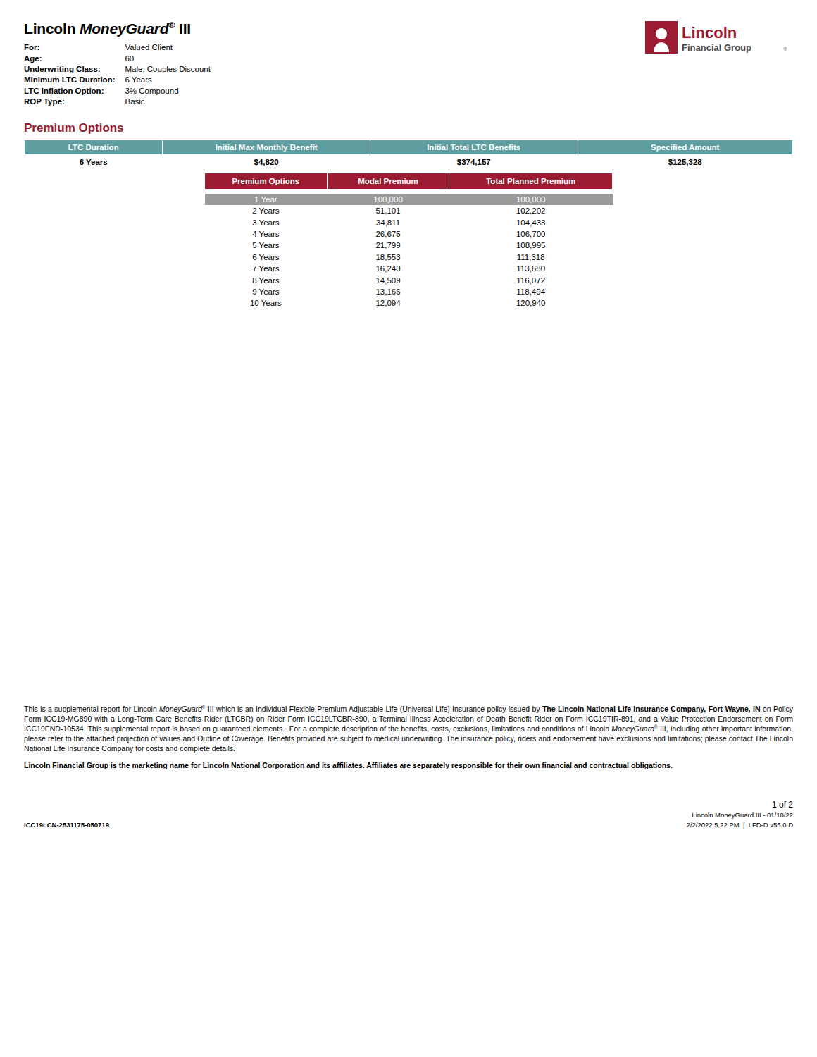Lincoln MoneyGuard® III
| For: | Valued Client |
| Age: | 60 |
| Underwriting Class: | Male, Couples Discount |
| Minimum LTC Duration: | 6 Years |
| LTC Inflation Option: | 3% Compound |
| ROP Type: | Basic |
Lincoln Financial Group ®
Premium Options
| LTC Duration | Initial Max Monthly Benefit | Initial Total LTC Benefits | Specified Amount |
| --- | --- | --- | --- |
| 6 Years | $4,820 | $374,157 | $125,328 |
| Premium Options | Modal Premium | Total Planned Premium |
| --- | --- | --- |
| 1 Year | 100,000 | 100,000 |
| 2 Years | 51,101 | 102,202 |
| 3 Years | 34,811 | 104,433 |
| 4 Years | 26,675 | 106,700 |
| 5 Years | 21,799 | 108,995 |
| 6 Years | 18,553 | 111,318 |
| 7 Years | 16,240 | 113,680 |
| 8 Years | 14,509 | 116,072 |
| 9 Years | 13,166 | 118,494 |
| 10 Years | 12,094 | 120,940 |
This is a supplemental report for Lincoln MoneyGuard® III which is an Individual Flexible Premium Adjustable Life (Universal Life) Insurance policy issued by The Lincoln National Life Insurance Company, Fort Wayne, IN on Policy Form ICC19-MG890 with a Long-Term Care Benefits Rider (LTCBR) on Rider Form ICC19LTCBR-890, a Terminal Illness Acceleration of Death Benefit Rider on Form ICC19TIR-891, and a Value Protection Endorsement on Form ICC19END-10534. This supplemental report is based on guaranteed elements. For a complete description of the benefits, costs, exclusions, limitations and conditions of Lincoln MoneyGuard® III, including other important information, please refer to the attached projection of values and Outline of Coverage. Benefits provided are subject to medical underwriting. The insurance policy, riders and endorsement have exclusions and limitations; please contact The Lincoln National Life Insurance Company for costs and complete details.
Lincoln Financial Group is the marketing name for Lincoln National Corporation and its affiliates. Affiliates are separately responsible for their own financial and contractual obligations.
ICC19LCN-2531175-050719
1 of 2
Lincoln MoneyGuard III - 01/10/22
2/2/2022 5:22 PM | LFD-D v55.0 D